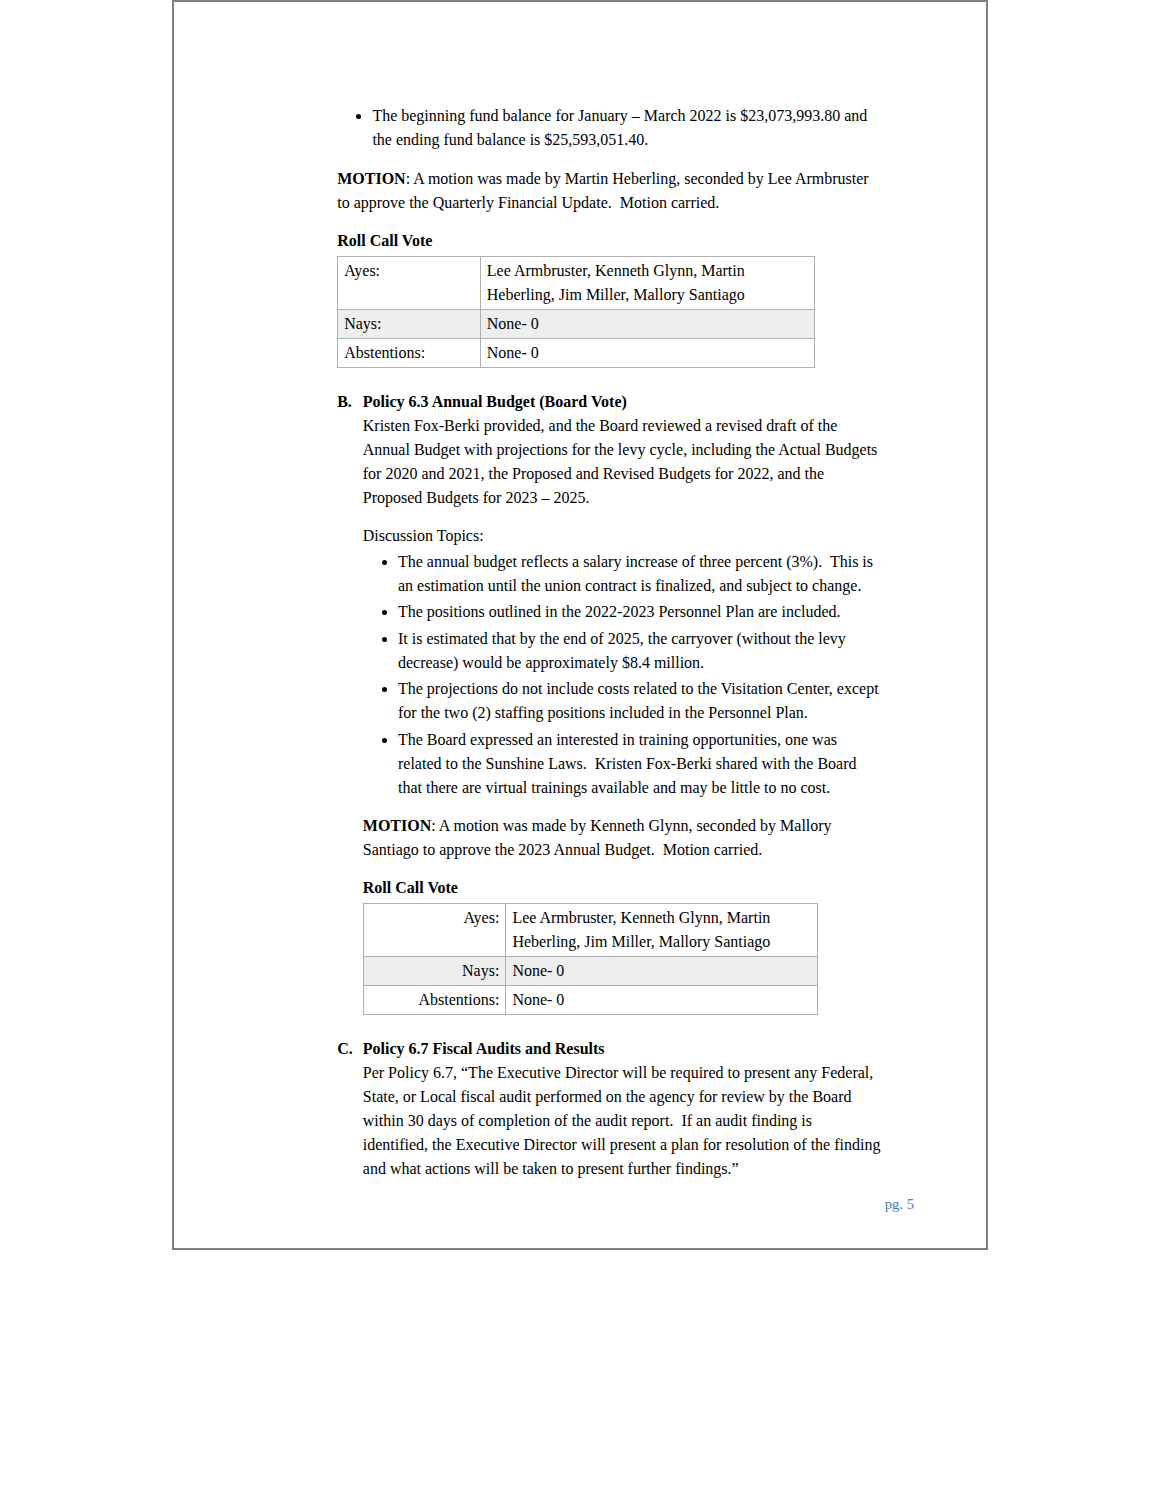The beginning fund balance for January – March 2022 is $23,073,993.80 and the ending fund balance is $25,593,051.40.
MOTION: A motion was made by Martin Heberling, seconded by Lee Armbruster to approve the Quarterly Financial Update. Motion carried.
Roll Call Vote
| Ayes: | Lee Armbruster, Kenneth Glynn, Martin Heberling, Jim Miller, Mallory Santiago |
| Nays: | None- 0 |
| Abstentions: | None- 0 |
B. Policy 6.3 Annual Budget (Board Vote)
Kristen Fox-Berki provided, and the Board reviewed a revised draft of the Annual Budget with projections for the levy cycle, including the Actual Budgets for 2020 and 2021, the Proposed and Revised Budgets for 2022, and the Proposed Budgets for 2023 – 2025.
Discussion Topics:
The annual budget reflects a salary increase of three percent (3%). This is an estimation until the union contract is finalized, and subject to change.
The positions outlined in the 2022-2023 Personnel Plan are included.
It is estimated that by the end of 2025, the carryover (without the levy decrease) would be approximately $8.4 million.
The projections do not include costs related to the Visitation Center, except for the two (2) staffing positions included in the Personnel Plan.
The Board expressed an interested in training opportunities, one was related to the Sunshine Laws. Kristen Fox-Berki shared with the Board that there are virtual trainings available and may be little to no cost.
MOTION: A motion was made by Kenneth Glynn, seconded by Mallory Santiago to approve the 2023 Annual Budget. Motion carried.
Roll Call Vote
| Ayes: | Lee Armbruster, Kenneth Glynn, Martin Heberling, Jim Miller, Mallory Santiago |
| Nays: | None- 0 |
| Abstentions: | None- 0 |
C. Policy 6.7 Fiscal Audits and Results
Per Policy 6.7, “The Executive Director will be required to present any Federal, State, or Local fiscal audit performed on the agency for review by the Board within 30 days of completion of the audit report. If an audit finding is identified, the Executive Director will present a plan for resolution of the finding and what actions will be taken to present further findings.”
pg. 5